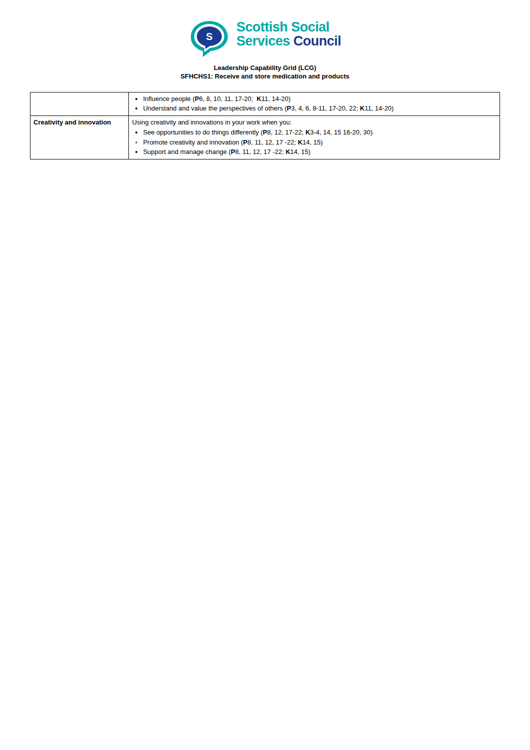S
Scottish Social
Services Council
Leadership Capability Grid (LCG)
SFHCHS1: Receive and store medication and products
| | Influence people ( P 6, 8, 10, 11, 17-20; K 11, 14-20) Understand and value the perspectives of others ( P 3, 4, 6, 8-11, 17-20, 22; K 11, 14-20) |
| Creativity and innovation | Using creativity and innovations in your work when you: See opportunities to do things differently ( P 8, 12, 17-22; K 3-4, 14, 15 16-20, 30) Promote creativity and innovation ( P 8, 11, 12, 17 -22; K 14, 15) Support and manage change ( P 8, 11, 12, 17 -22; K 14, 15) |